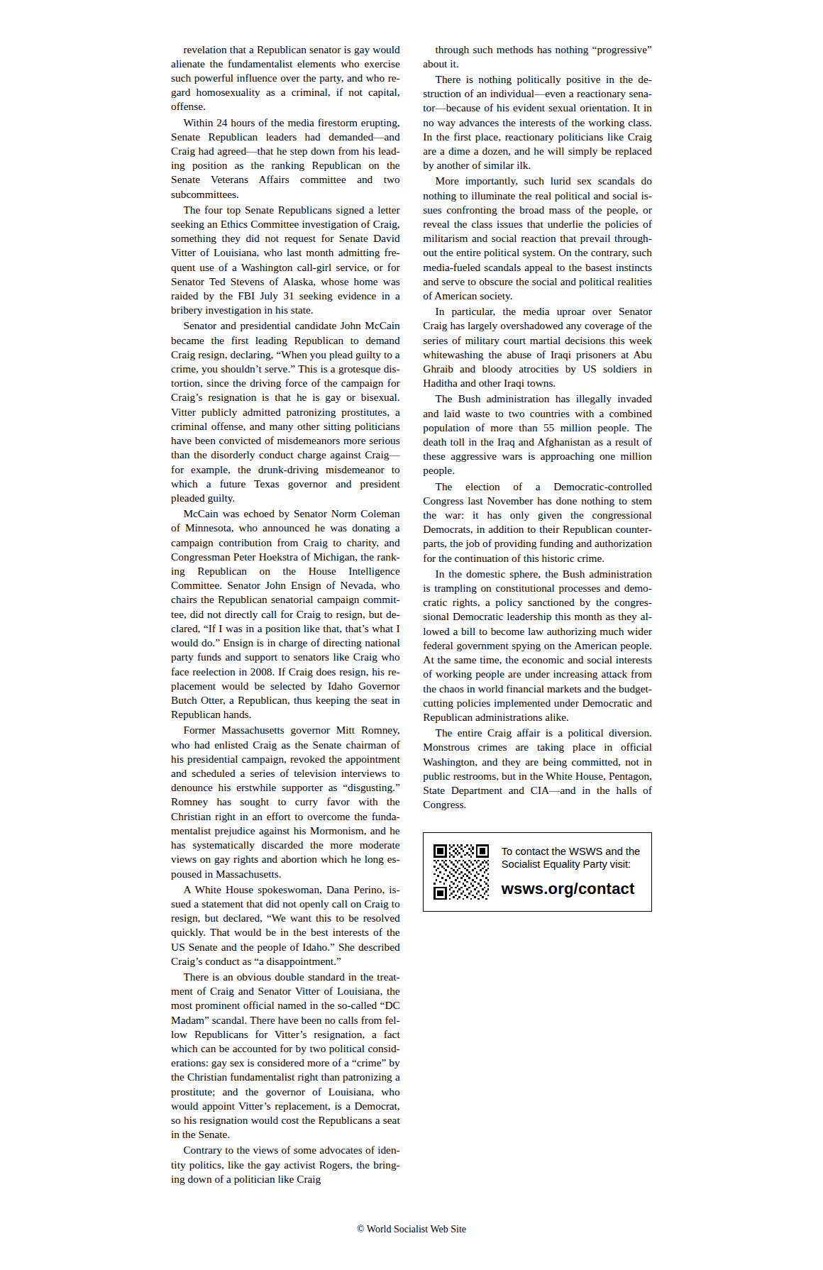revelation that a Republican senator is gay would alienate the fundamentalist elements who exercise such powerful influence over the party, and who regard homosexuality as a criminal, if not capital, offense.
Within 24 hours of the media firestorm erupting, Senate Republican leaders had demanded—and Craig had agreed—that he step down from his leading position as the ranking Republican on the Senate Veterans Affairs committee and two subcommittees.
The four top Senate Republicans signed a letter seeking an Ethics Committee investigation of Craig, something they did not request for Senate David Vitter of Louisiana, who last month admitting frequent use of a Washington call-girl service, or for Senator Ted Stevens of Alaska, whose home was raided by the FBI July 31 seeking evidence in a bribery investigation in his state.
Senator and presidential candidate John McCain became the first leading Republican to demand Craig resign, declaring, “When you plead guilty to a crime, you shouldn’t serve.” This is a grotesque distortion, since the driving force of the campaign for Craig’s resignation is that he is gay or bisexual. Vitter publicly admitted patronizing prostitutes, a criminal offense, and many other sitting politicians have been convicted of misdemeanors more serious than the disorderly conduct charge against Craig—for example, the drunk-driving misdemeanor to which a future Texas governor and president pleaded guilty.
McCain was echoed by Senator Norm Coleman of Minnesota, who announced he was donating a campaign contribution from Craig to charity, and Congressman Peter Hoekstra of Michigan, the ranking Republican on the House Intelligence Committee. Senator John Ensign of Nevada, who chairs the Republican senatorial campaign committee, did not directly call for Craig to resign, but declared, “If I was in a position like that, that’s what I would do.” Ensign is in charge of directing national party funds and support to senators like Craig who face reelection in 2008. If Craig does resign, his replacement would be selected by Idaho Governor Butch Otter, a Republican, thus keeping the seat in Republican hands.
Former Massachusetts governor Mitt Romney, who had enlisted Craig as the Senate chairman of his presidential campaign, revoked the appointment and scheduled a series of television interviews to denounce his erstwhile supporter as “disgusting.” Romney has sought to curry favor with the Christian right in an effort to overcome the fundamentalist prejudice against his Mormonism, and he has systematically discarded the more moderate views on gay rights and abortion which he long espoused in Massachusetts.
A White House spokeswoman, Dana Perino, issued a statement that did not openly call on Craig to resign, but declared, “We want this to be resolved quickly. That would be in the best interests of the US Senate and the people of Idaho.” She described Craig’s conduct as “a disappointment.”
There is an obvious double standard in the treatment of Craig and Senator Vitter of Louisiana, the most prominent official named in the so-called “DC Madam” scandal. There have been no calls from fellow Republicans for Vitter’s resignation, a fact which can be accounted for by two political considerations: gay sex is considered more of a “crime” by the Christian fundamentalist right than patronizing a prostitute; and the governor of Louisiana, who would appoint Vitter’s replacement, is a Democrat, so his resignation would cost the Republicans a seat in the Senate.
Contrary to the views of some advocates of identity politics, like the gay activist Rogers, the bringing down of a politician like Craig
through such methods has nothing “progressive” about it.
There is nothing politically positive in the destruction of an individual—even a reactionary senator—because of his evident sexual orientation. It in no way advances the interests of the working class. In the first place, reactionary politicians like Craig are a dime a dozen, and he will simply be replaced by another of similar ilk.
More importantly, such lurid sex scandals do nothing to illuminate the real political and social issues confronting the broad mass of the people, or reveal the class issues that underlie the policies of militarism and social reaction that prevail throughout the entire political system. On the contrary, such media-fueled scandals appeal to the basest instincts and serve to obscure the social and political realities of American society.
In particular, the media uproar over Senator Craig has largely overshadowed any coverage of the series of military court martial decisions this week whitewashing the abuse of Iraqi prisoners at Abu Ghraib and bloody atrocities by US soldiers in Haditha and other Iraqi towns.
The Bush administration has illegally invaded and laid waste to two countries with a combined population of more than 55 million people. The death toll in the Iraq and Afghanistan as a result of these aggressive wars is approaching one million people.
The election of a Democratic-controlled Congress last November has done nothing to stem the war: it has only given the congressional Democrats, in addition to their Republican counterparts, the job of providing funding and authorization for the continuation of this historic crime.
In the domestic sphere, the Bush administration is trampling on constitutional processes and democratic rights, a policy sanctioned by the congressional Democratic leadership this month as they allowed a bill to become law authorizing much wider federal government spying on the American people. At the same time, the economic and social interests of working people are under increasing attack from the chaos in world financial markets and the budget-cutting policies implemented under Democratic and Republican administrations alike.
The entire Craig affair is a political diversion. Monstrous crimes are taking place in official Washington, and they are being committed, not in public restrooms, but in the White House, Pentagon, State Department and CIA—and in the halls of Congress.
To contact the WSWS and the
Socialist Equality Party visit:
wsws.org/contact
© World Socialist Web Site